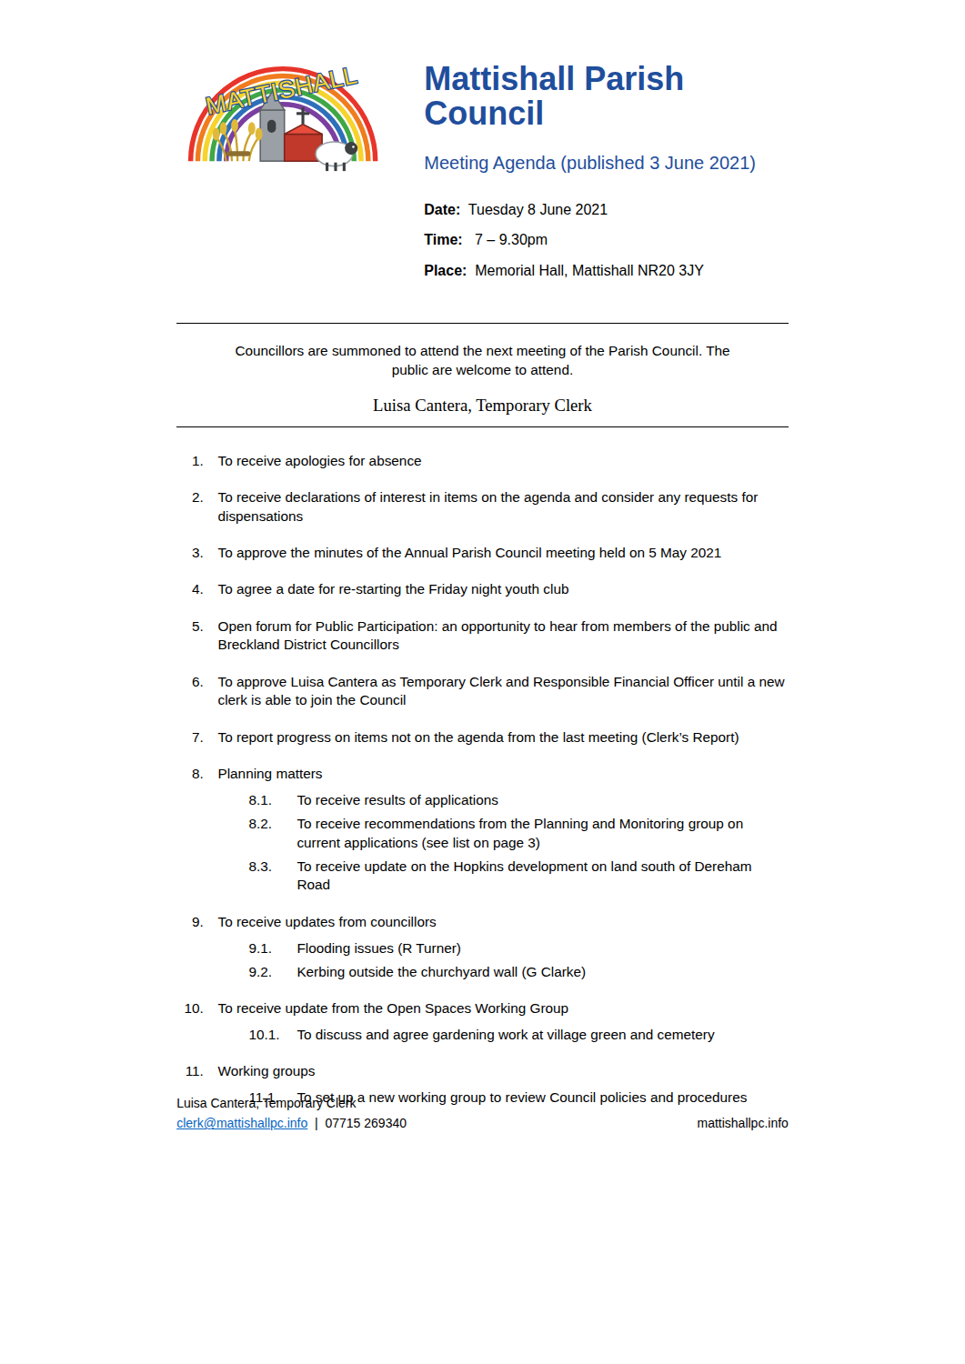MATTISHALL
Mattishall Parish Council
Meeting Agenda (published 3 June 2021)
Date: Tuesday 8 June 2021
Time: 7 – 9.30pm
Place: Memorial Hall, Mattishall NR20 3JY
Councillors are summoned to attend the next meeting of the Parish Council. The public are welcome to attend.
Luisa Cantera, Temporary Clerk
To receive apologies for absence
To receive declarations of interest in items on the agenda and consider any requests for dispensations
To approve the minutes of the Annual Parish Council meeting held on 5 May 2021
To agree a date for re-starting the Friday night youth club
Open forum for Public Participation: an opportunity to hear from members of the public and Breckland District Councillors
To approve Luisa Cantera as Temporary Clerk and Responsible Financial Officer until a new clerk is able to join the Council
To report progress on items not on the agenda from the last meeting (Clerk’s Report)
Planning matters
8.1. To receive results of applications
8.2. To receive recommendations from the Planning and Monitoring group on current applications (see list on page 3)
8.3. To receive update on the Hopkins development on land south of Dereham Road
To receive updates from councillors
9.1. Flooding issues (R Turner)
9.2. Kerbing outside the churchyard wall (G Clarke)
To receive update from the Open Spaces Working Group
10.1. To discuss and agree gardening work at village green and cemetery
Working groups
11.1. To set up a new working group to review Council policies and procedures
Luisa Cantera, Temporary Clerk
clerk@mattishallpc.info | 07715 269340
mattishallpc.info